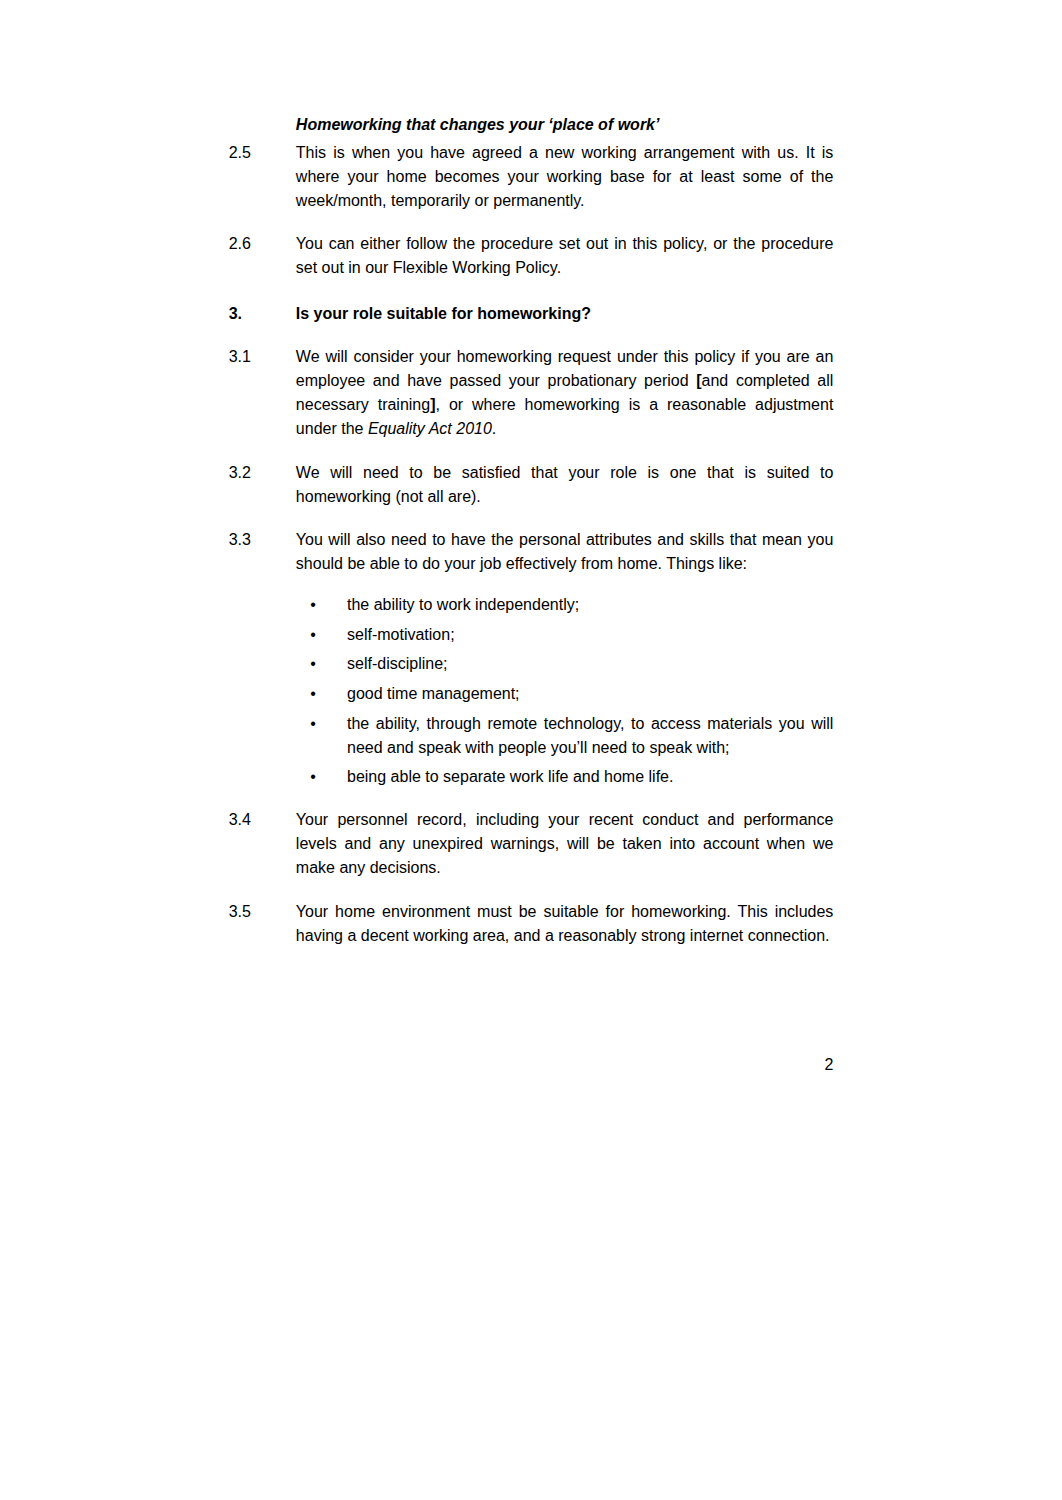Homeworking that changes your ‘place of work’
2.5 This is when you have agreed a new working arrangement with us. It is where your home becomes your working base for at least some of the week/month, temporarily or permanently.
2.6 You can either follow the procedure set out in this policy, or the procedure set out in our Flexible Working Policy.
3. Is your role suitable for homeworking?
3.1 We will consider your homeworking request under this policy if you are an employee and have passed your probationary period [and completed all necessary training], or where homeworking is a reasonable adjustment under the Equality Act 2010.
3.2 We will need to be satisfied that your role is one that is suited to homeworking (not all are).
3.3 You will also need to have the personal attributes and skills that mean you should be able to do your job effectively from home. Things like:
the ability to work independently;
self-motivation;
self-discipline;
good time management;
the ability, through remote technology, to access materials you will need and speak with people you’ll need to speak with;
being able to separate work life and home life.
3.4 Your personnel record, including your recent conduct and performance levels and any unexpired warnings, will be taken into account when we make any decisions.
3.5 Your home environment must be suitable for homeworking. This includes having a decent working area, and a reasonably strong internet connection.
2